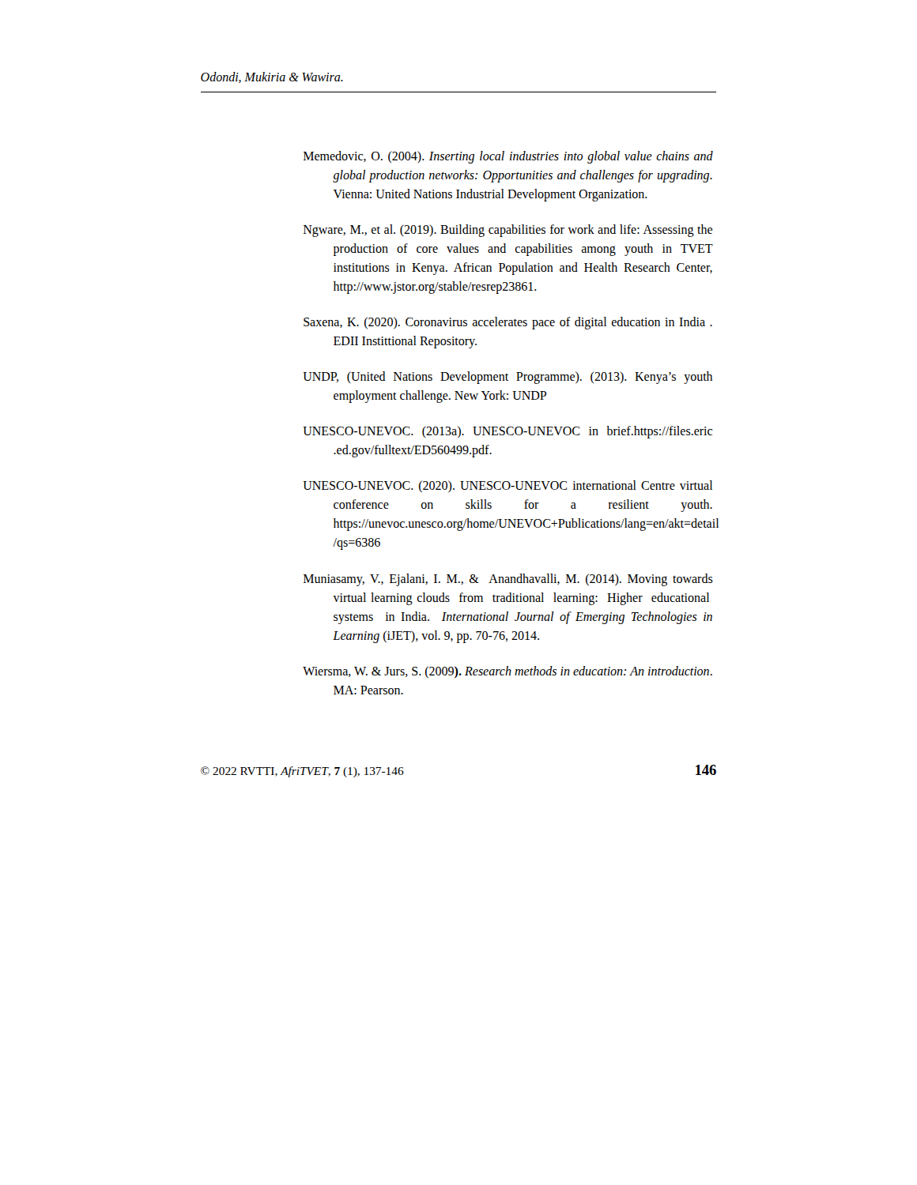Odondi, Mukiria & Wawira.
Memedovic, O. (2004). Inserting local industries into global value chains and global production networks: Opportunities and challenges for upgrading. Vienna: United Nations Industrial Development Organization.
Ngware, M., et al. (2019). Building capabilities for work and life: Assessing the production of core values and capabilities among youth in TVET institutions in Kenya. African Population and Health Research Center, http://www.jstor.org/stable/resrep23861.
Saxena, K. (2020). Coronavirus accelerates pace of digital education in India . EDII Instittional Repository.
UNDP, (United Nations Development Programme). (2013). Kenya’s youth employment challenge. New York: UNDP
UNESCO-UNEVOC. (2013a). UNESCO-UNEVOC in brief.https://files.eric .ed.gov/fulltext/ED560499.pdf.
UNESCO-UNEVOC. (2020). UNESCO-UNEVOC international Centre virtual conference on skills for a resilient youth. https://unevoc.unesco.org/home/UNEVOC+Publications/lang=en/akt=detail /qs=6386
Muniasamy, V., Ejalani, I. M., & Anandhavalli, M. (2014). Moving towards virtual learning clouds from traditional learning: Higher educational systems in India. International Journal of Emerging Technologies in Learning (iJET), vol. 9, pp. 70-76, 2014.
Wiersma, W. & Jurs, S. (2009). Research methods in education: An introduction. MA: Pearson.
© 2022 RVTTI, AfriTVET, 7 (1), 137-146
146